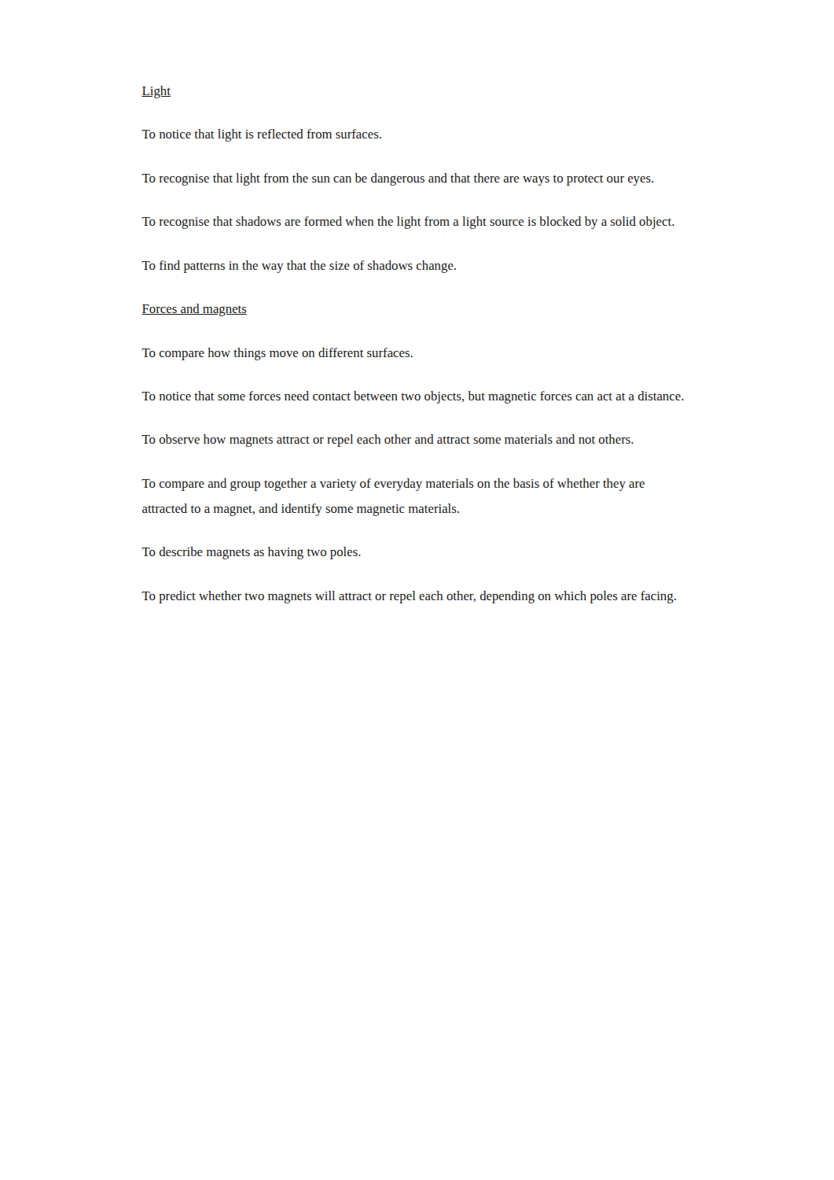Light
To notice that light is reflected from surfaces.
To recognise that light from the sun can be dangerous and that there are ways to protect our eyes.
To recognise that shadows are formed when the light from a light source is blocked by a solid object.
To find patterns in the way that the size of shadows change.
Forces and magnets
To compare how things move on different surfaces.
To notice that some forces need contact between two objects, but magnetic forces can act at a distance.
To observe how magnets attract or repel each other and attract some materials and not others.
To compare and group together a variety of everyday materials on the basis of whether they are attracted to a magnet, and identify some magnetic materials.
To describe magnets as having two poles.
To predict whether two magnets will attract or repel each other, depending on which poles are facing.